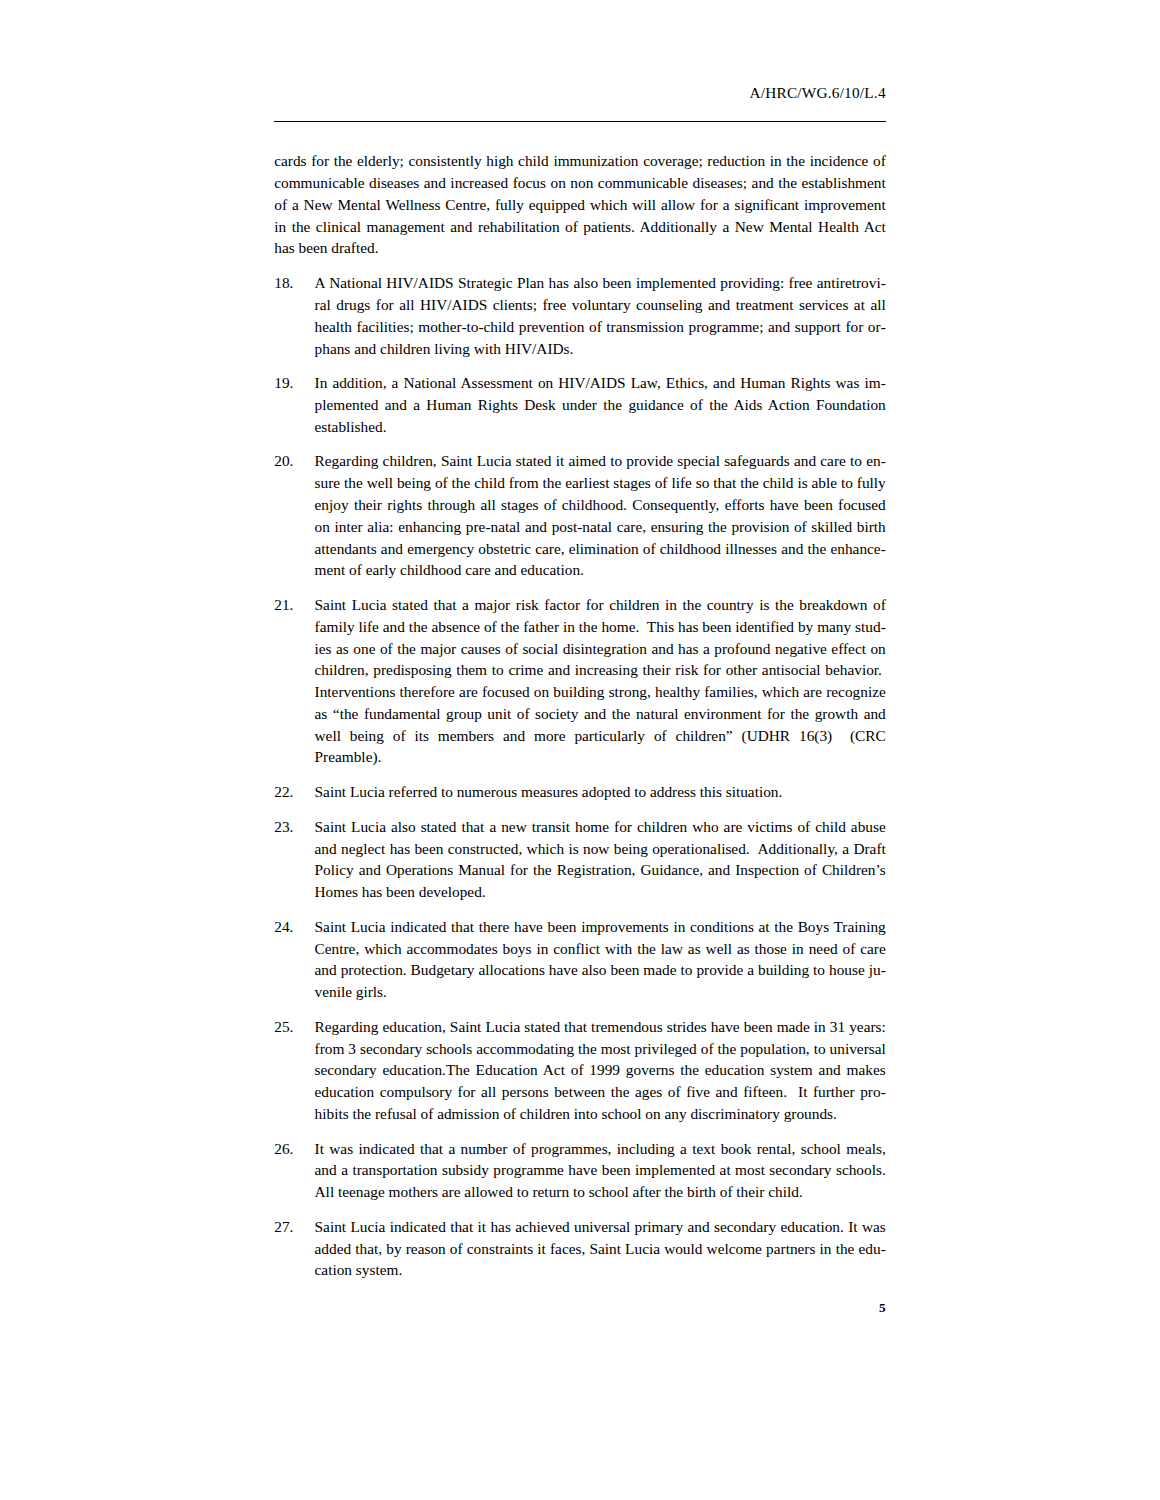A/HRC/WG.6/10/L.4
cards for the elderly; consistently high child immunization coverage; reduction in the incidence of communicable diseases and increased focus on non communicable diseases; and the establishment of a New Mental Wellness Centre, fully equipped which will allow for a significant improvement in the clinical management and rehabilitation of patients. Additionally a New Mental Health Act has been drafted.
18. A National HIV/AIDS Strategic Plan has also been implemented providing: free antiretroviral drugs for all HIV/AIDS clients; free voluntary counseling and treatment services at all health facilities; mother-to-child prevention of transmission programme; and support for orphans and children living with HIV/AIDs.
19. In addition, a National Assessment on HIV/AIDS Law, Ethics, and Human Rights was implemented and a Human Rights Desk under the guidance of the Aids Action Foundation established.
20. Regarding children, Saint Lucia stated it aimed to provide special safeguards and care to ensure the well being of the child from the earliest stages of life so that the child is able to fully enjoy their rights through all stages of childhood. Consequently, efforts have been focused on inter alia: enhancing pre-natal and post-natal care, ensuring the provision of skilled birth attendants and emergency obstetric care, elimination of childhood illnesses and the enhancement of early childhood care and education.
21. Saint Lucia stated that a major risk factor for children in the country is the breakdown of family life and the absence of the father in the home. This has been identified by many studies as one of the major causes of social disintegration and has a profound negative effect on children, predisposing them to crime and increasing their risk for other antisocial behavior. Interventions therefore are focused on building strong, healthy families, which are recognize as “the fundamental group unit of society and the natural environment for the growth and well being of its members and more particularly of children” (UDHR 16(3) (CRC Preamble).
22. Saint Lucia referred to numerous measures adopted to address this situation.
23. Saint Lucia also stated that a new transit home for children who are victims of child abuse and neglect has been constructed, which is now being operationalised. Additionally, a Draft Policy and Operations Manual for the Registration, Guidance, and Inspection of Children’s Homes has been developed.
24. Saint Lucia indicated that there have been improvements in conditions at the Boys Training Centre, which accommodates boys in conflict with the law as well as those in need of care and protection. Budgetary allocations have also been made to provide a building to house juvenile girls.
25. Regarding education, Saint Lucia stated that tremendous strides have been made in 31 years: from 3 secondary schools accommodating the most privileged of the population, to universal secondary education.The Education Act of 1999 governs the education system and makes education compulsory for all persons between the ages of five and fifteen. It further prohibits the refusal of admission of children into school on any discriminatory grounds.
26. It was indicated that a number of programmes, including a text book rental, school meals, and a transportation subsidy programme have been implemented at most secondary schools. All teenage mothers are allowed to return to school after the birth of their child.
27. Saint Lucia indicated that it has achieved universal primary and secondary education. It was added that, by reason of constraints it faces, Saint Lucia would welcome partners in the education system.
5